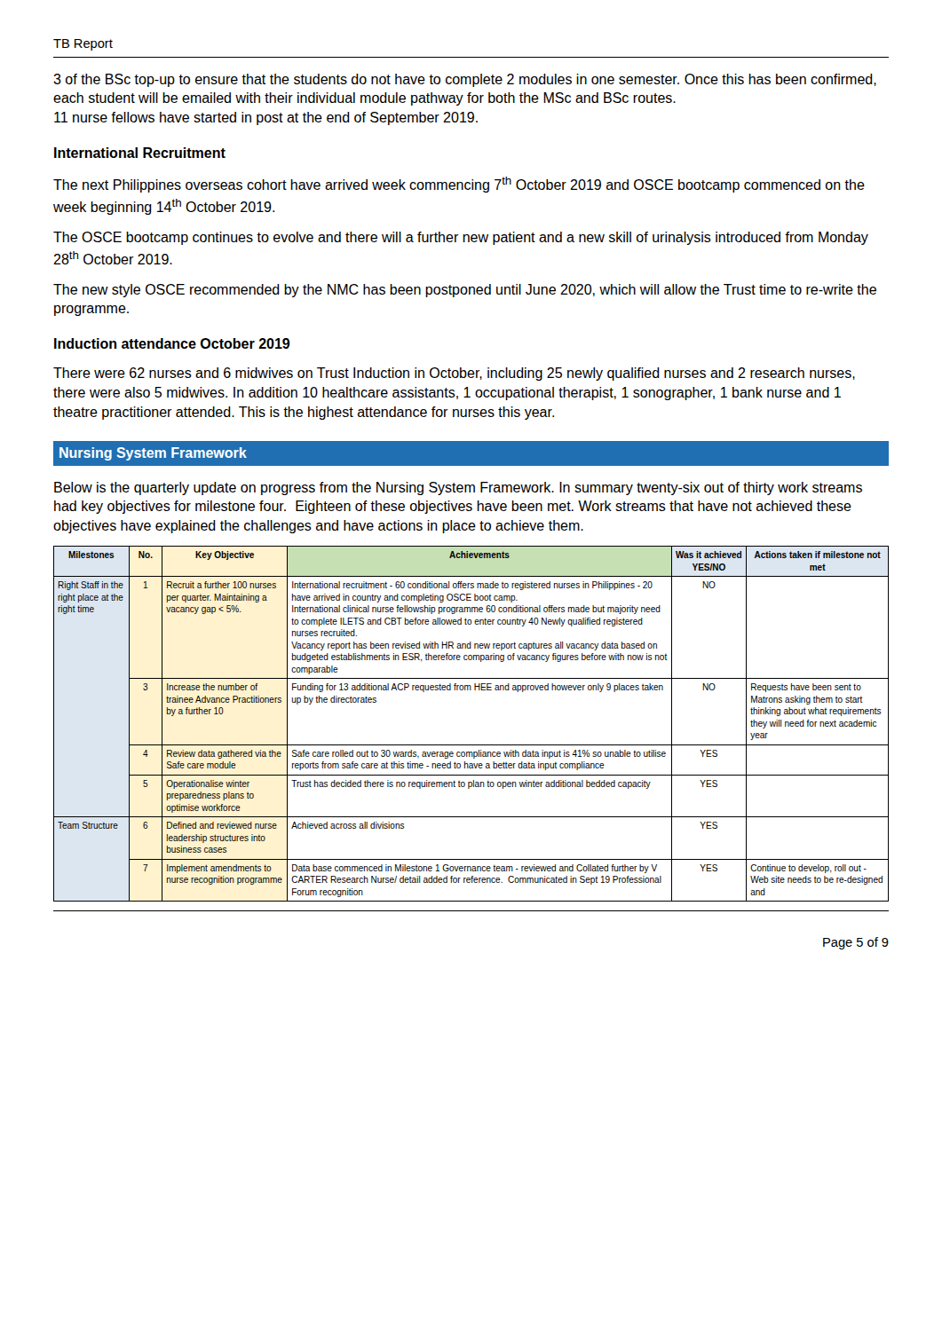TB Report
3 of the BSc top-up to ensure that the students do not have to complete 2 modules in one semester. Once this has been confirmed, each student will be emailed with their individual module pathway for both the MSc and BSc routes.
11 nurse fellows have started in post at the end of September 2019.
International Recruitment
The next Philippines overseas cohort have arrived week commencing 7th October 2019 and OSCE bootcamp commenced on the week beginning 14th October 2019.
The OSCE bootcamp continues to evolve and there will a further new patient and a new skill of urinalysis introduced from Monday 28th October 2019.
The new style OSCE recommended by the NMC has been postponed until June 2020, which will allow the Trust time to re-write the programme.
Induction attendance October 2019
There were 62 nurses and 6 midwives on Trust Induction in October, including 25 newly qualified nurses and 2 research nurses, there were also 5 midwives. In addition 10 healthcare assistants, 1 occupational therapist, 1 sonographer, 1 bank nurse and 1 theatre practitioner attended. This is the highest attendance for nurses this year.
Nursing System Framework
Below is the quarterly update on progress from the Nursing System Framework. In summary twenty-six out of thirty work streams had key objectives for milestone four. Eighteen of these objectives have been met. Work streams that have not achieved these objectives have explained the challenges and have actions in place to achieve them.
| Milestones | No. | Key Objective | Achievements | Was it achieved YES/NO | Actions taken if milestone not met |
| --- | --- | --- | --- | --- | --- |
| Right Staff in the right place at the right time | 1 | Recruit a further 100 nurses per quarter. Maintaining a vacancy gap < 5%. | International recruitment - 60 conditional offers made to registered nurses in Philippines - 20 have arrived in country and completing OSCE boot camp. International clinical nurse fellowship programme 60 conditional offers made but majority need to complete ILETS and CBT before allowed to enter country 40 Newly qualified registered nurses recruited. Vacancy report has been revised with HR and new report captures all vacancy data based on budgeted establishments in ESR, therefore comparing of vacancy figures before with now is not comparable | NO | |
| 3 | Increase the number of trainee Advance Practitioners by a further 10 | Funding for 13 additional ACP requested from HEE and approved however only 9 places taken up by the directorates | NO | Requests have been sent to Matrons asking them to start thinking about what requirements they will need for next academic year |
| 4 | Review data gathered via the Safe care module | Safe care rolled out to 30 wards, average compliance with data input is 41% so unable to utilise reports from safe care at this time - need to have a better data input compliance | YES | |
| 5 | Operationalise winter preparedness plans to optimise workforce | Trust has decided there is no requirement to plan to open winter additional bedded capacity | YES | |
| Team Structure | 6 | Defined and reviewed nurse leadership structures into business cases | Achieved across all divisions | YES | |
| 7 | Implement amendments to nurse recognition programme | Data base commenced in Milestone 1 Governance team - reviewed and Collated further by V CARTER Research Nurse/ detail added for reference. Communicated in Sept 19 Professional Forum recognition | YES | Continue to develop, roll out - Web site needs to be re-designed and |
Page 5 of 9